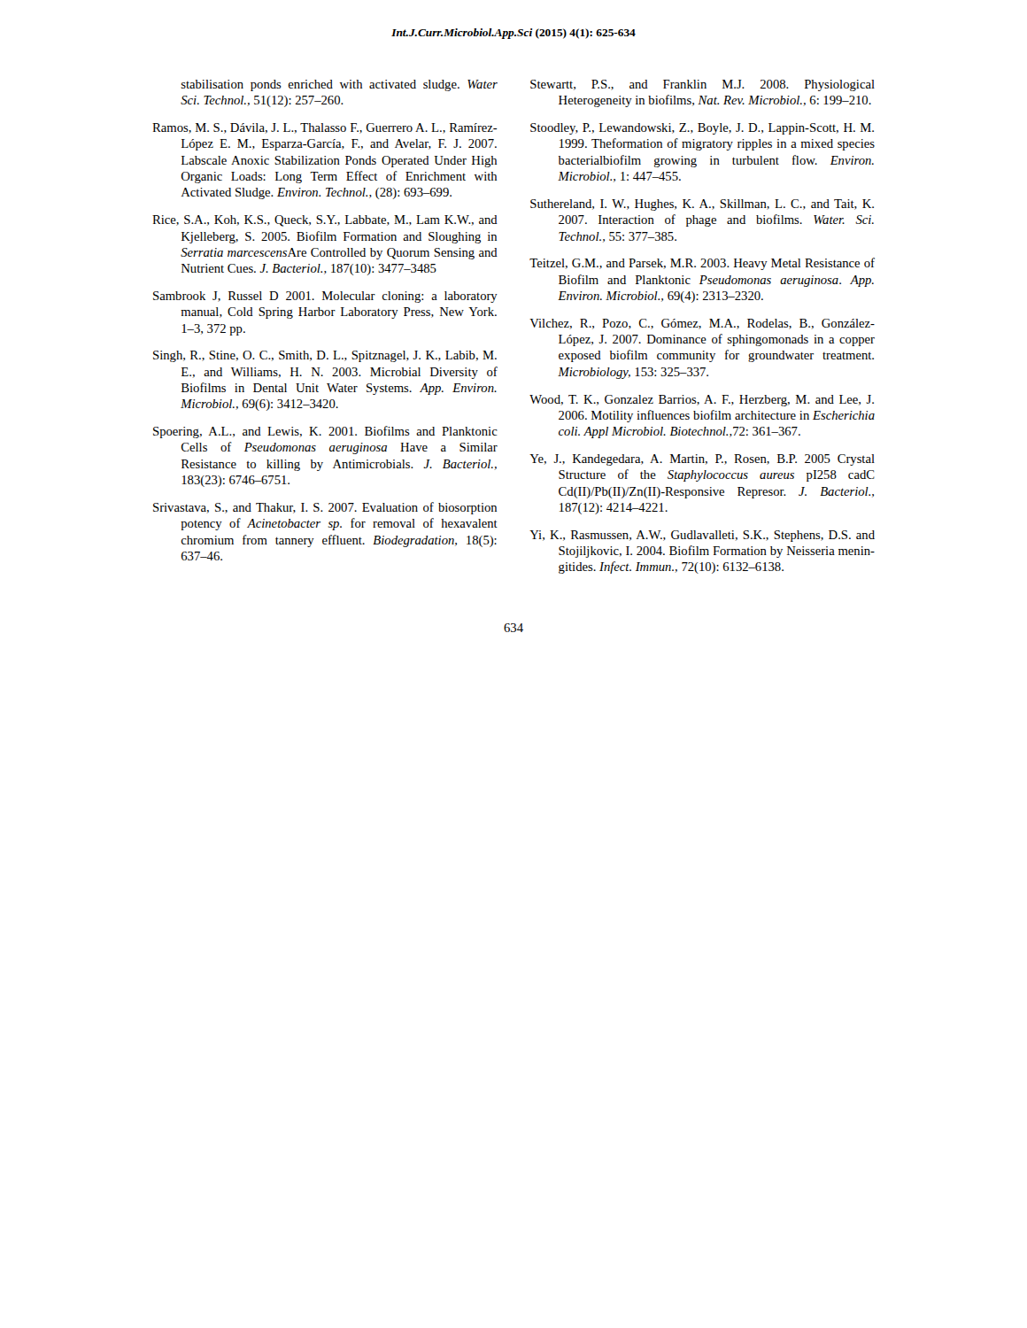Int.J.Curr.Microbiol.App.Sci (2015) 4(1): 625-634
stabilisation ponds enriched with activated sludge. Water Sci. Technol., 51(12): 257–260.
Ramos, M. S., Dávila, J. L., Thalasso F., Guerrero A. L., Ramírez-López E. M., Esparza-García, F., and Avelar, F. J. 2007. Labscale Anoxic Stabilization Ponds Operated Under High Organic Loads: Long Term Effect of Enrichment with Activated Sludge. Environ. Technol., (28): 693–699.
Rice, S.A., Koh, K.S., Queck, S.Y., Labbate, M., Lam K.W., and Kjelleberg, S. 2005. Biofilm Formation and Sloughing in Serratia marcescens Are Controlled by Quorum Sensing and Nutrient Cues. J. Bacteriol., 187(10): 3477–3485
Sambrook J, Russel D 2001. Molecular cloning: a laboratory manual, Cold Spring Harbor Laboratory Press, New York. 1–3, 372 pp.
Singh, R., Stine, O. C., Smith, D. L., Spitznagel, J. K., Labib, M. E., and Williams, H. N. 2003. Microbial Diversity of Biofilms in Dental Unit Water Systems. App. Environ. Microbiol., 69(6): 3412–3420.
Spoering, A.L., and Lewis, K. 2001. Biofilms and Planktonic Cells of Pseudomonas aeruginosa Have a Similar Resistance to killing by Antimicrobials. J. Bacteriol., 183(23): 6746–6751.
Srivastava, S., and Thakur, I. S. 2007. Evaluation of biosorption potency of Acinetobacter sp. for removal of hexavalent chromium from tannery effluent. Biodegradation, 18(5): 637–46.
Stewartt, P.S., and Franklin M.J. 2008. Physiological Heterogeneity in biofilms, Nat. Rev. Microbiol., 6: 199–210.
Stoodley, P., Lewandowski, Z., Boyle, J. D., Lappin-Scott, H. M. 1999. Theformation of migratory ripples in a mixed species bacterialbiofilm growing in turbulent flow. Environ. Microbiol., 1: 447–455.
Suthereland, I. W., Hughes, K. A., Skillman, L. C., and Tait, K. 2007. Interaction of phage and biofilms. Water. Sci. Technol., 55: 377–385.
Teitzel, G.M., and Parsek, M.R. 2003. Heavy Metal Resistance of Biofilm and Planktonic Pseudomonas aeruginosa. App. Environ. Microbiol., 69(4): 2313–2320.
Vilchez, R., Pozo, C., Gómez, M.A., Rodelas, B., González-López, J. 2007. Dominance of sphingomonads in a copper exposed biofilm community for groundwater treatment. Microbiology, 153: 325–337.
Wood, T. K., Gonzalez Barrios, A. F., Herzberg, M. and Lee, J. 2006. Motility influences biofilm architecture in Escherichia coli. Appl Microbiol. Biotechnol., 72: 361–367.
Ye, J., Kandegedara, A. Martin, P., Rosen, B.P. 2005 Crystal Structure of the Staphylococcus aureus pI258 cadC Cd(II)/Pb(II)/Zn(II)-Responsive Represor. J. Bacteriol., 187(12): 4214–4221.
Yi, K., Rasmussen, A.W., Gudlavalleti, S.K., Stephens, D.S. and Stojiljkovic, I. 2004. Biofilm Formation by Neisseria meningitides. Infect. Immun., 72(10): 6132–6138.
634